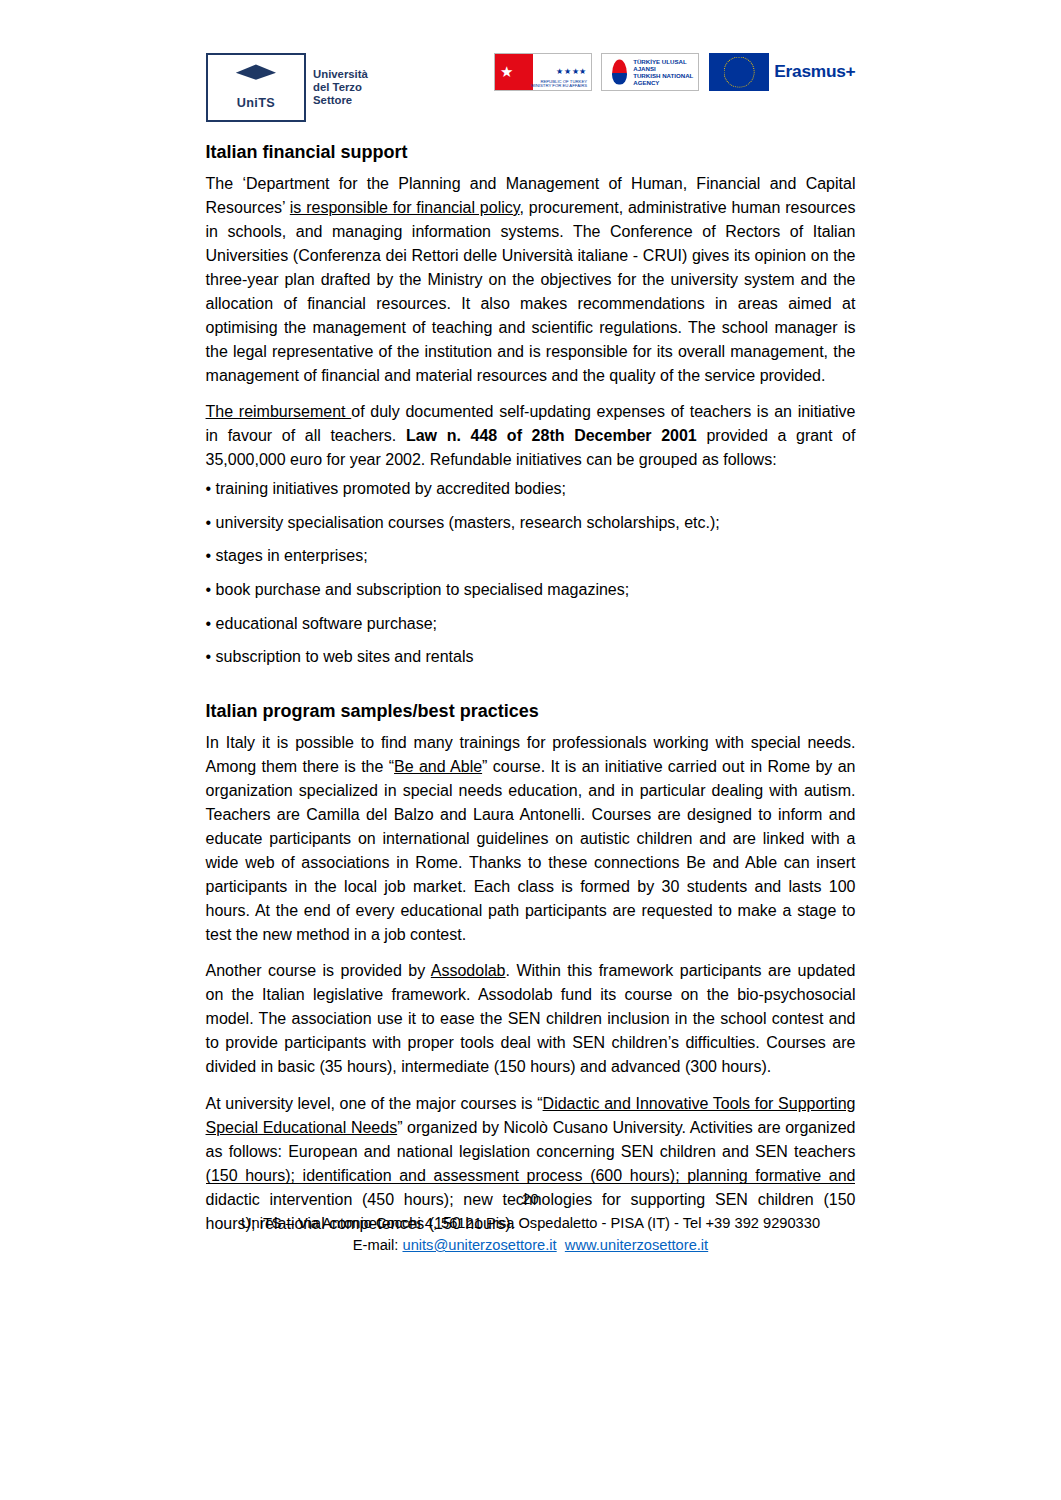UniTS Università
del Terzo
Settore
★
★★★★
REPUBLIC OF TURKEY
MINISTRY FOR EU AFFAIRS
TÜRKİYE ULUSAL AJANSI
TURKISH NATIONAL AGENCY
Erasmus+
Italian financial support
The ‘Department for the Planning and Management of Human, Financial and Capital Resources’ is responsible for financial policy, procurement, administrative human resources in schools, and managing information systems. The Conference of Rectors of Italian Universities (Conferenza dei Rettori delle Università italiane - CRUI) gives its opinion on the three-year plan drafted by the Ministry on the objectives for the university system and the allocation of financial resources. It also makes recommendations in areas aimed at optimising the management of teaching and scientific regulations. The school manager is the legal representative of the institution and is responsible for its overall management, the management of financial and material resources and the quality of the service provided.
The reimbursement of duly documented self-updating expenses of teachers is an initiative in favour of all teachers. Law n. 448 of 28th December 2001 provided a grant of 35,000,000 euro for year 2002. Refundable initiatives can be grouped as follows:
training initiatives promoted by accredited bodies;
university specialisation courses (masters, research scholarships, etc.);
stages in enterprises;
book purchase and subscription to specialised magazines;
educational software purchase;
subscription to web sites and rentals
Italian program samples/best practices
In Italy it is possible to find many trainings for professionals working with special needs. Among them there is the “Be and Able” course. It is an initiative carried out in Rome by an organization specialized in special needs education, and in particular dealing with autism. Teachers are Camilla del Balzo and Laura Antonelli. Courses are designed to inform and educate participants on international guidelines on autistic children and are linked with a wide web of associations in Rome. Thanks to these connections Be and Able can insert participants in the local job market. Each class is formed by 30 students and lasts 100 hours. At the end of every educational path participants are requested to make a stage to test the new method in a job contest.
Another course is provided by Assodolab. Within this framework participants are updated on the Italian legislative framework. Assodolab fund its course on the bio-psychosocial model. The association use it to ease the SEN children inclusion in the school contest and to provide participants with proper tools deal with SEN children’s difficulties. Courses are divided in basic (35 hours), intermediate (150 hours) and advanced (300 hours).
At university level, one of the major courses is “Didactic and Innovative Tools for Supporting Special Educational Needs” organized by Nicolò Cusano University. Activities are organized as follows: European and national legislation concerning SEN children and SEN teachers (150 hours); identification and assessment process (600 hours); planning formative and didactic intervention (450 hours); new technologies for supporting SEN children (150 hours); relational competences (150 hours).
20
UniTS – Via Antonio Cocchi 4, 56121 Pisa Ospedaletto - PISA (IT) - Tel +39 392 9290330
E-mail: units@uniterzosettore.it www.uniterzosettore.it